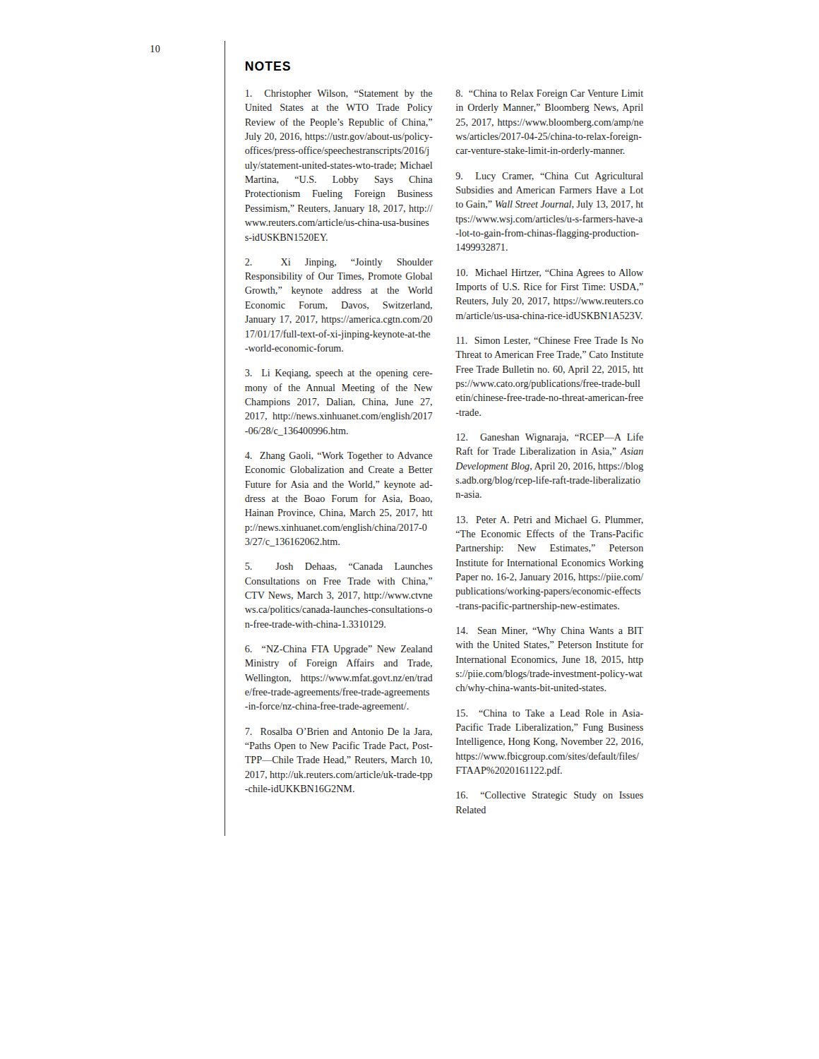10
NOTES
1. Christopher Wilson, “Statement by the United States at the WTO Trade Policy Review of the People’s Republic of China,” July 20, 2016, https://ustr.gov/about-us/policy-offices/press-office/speechestranscripts/2016/july/statement-united-states-wto-trade; Michael Martina, “U.S. Lobby Says China Protectionism Fueling Foreign Business Pessimism,” Reuters, January 18, 2017, http://www.reuters.com/article/us-china-usa-business-idUSKBN1520EY.
2. Xi Jinping, “Jointly Shoulder Responsibility of Our Times, Promote Global Growth,” keynote address at the World Economic Forum, Davos, Switzerland, January 17, 2017, https://america.cgtn.com/2017/01/17/full-text-of-xi-jinping-keynote-at-the-world-economic-forum.
3. Li Keqiang, speech at the opening ceremony of the Annual Meeting of the New Champions 2017, Dalian, China, June 27, 2017, http://news.xinhuanet.com/english/2017-06/28/c_136400996.htm.
4. Zhang Gaoli, “Work Together to Advance Economic Globalization and Create a Better Future for Asia and the World,” keynote address at the Boao Forum for Asia, Boao, Hainan Province, China, March 25, 2017, http://news.xinhuanet.com/english/china/2017-03/27/c_136162062.htm.
5. Josh Dehaas, “Canada Launches Consultations on Free Trade with China,” CTV News, March 3, 2017, http://www.ctvnews.ca/politics/canada-launches-consultations-on-free-trade-with-china-1.3310129.
6. “NZ-China FTA Upgrade” New Zealand Ministry of Foreign Affairs and Trade, Wellington, https://www.mfat.govt.nz/en/trade/free-trade-agreements/free-trade-agreements-in-force/nz-china-free-trade-agreement/.
7. Rosalba O’Brien and Antonio De la Jara, “Paths Open to New Pacific Trade Pact, Post-TPP—Chile Trade Head,” Reuters, March 10, 2017, http://uk.reuters.com/article/uk-trade-tpp-chile-idUKKBN16G2NM.
8. “China to Relax Foreign Car Venture Limit in Orderly Manner,” Bloomberg News, April 25, 2017, https://www.bloomberg.com/amp/news/articles/2017-04-25/china-to-relax-foreign-car-venture-stake-limit-in-orderly-manner.
9. Lucy Cramer, “China Cut Agricultural Subsidies and American Farmers Have a Lot to Gain,” Wall Street Journal, July 13, 2017, https://www.wsj.com/articles/u-s-farmers-have-a-lot-to-gain-from-chinas-flagging-production-1499932871.
10. Michael Hirtzer, “China Agrees to Allow Imports of U.S. Rice for First Time: USDA,” Reuters, July 20, 2017, https://www.reuters.com/article/us-usa-china-rice-idUSKBN1A523V.
11. Simon Lester, “Chinese Free Trade Is No Threat to American Free Trade,” Cato Institute Free Trade Bulletin no. 60, April 22, 2015, https://www.cato.org/publications/free-trade-bulletin/chinese-free-trade-no-threat-american-free-trade.
12. Ganeshan Wignaraja, “RCEP—A Life Raft for Trade Liberalization in Asia,” Asian Development Blog, April 20, 2016, https://blogs.adb.org/blog/rcep-life-raft-trade-liberalization-asia.
13. Peter A. Petri and Michael G. Plummer, “The Economic Effects of the Trans-Pacific Partnership: New Estimates,” Peterson Institute for International Economics Working Paper no. 16-2, January 2016, https://piie.com/publications/working-papers/economic-effects-trans-pacific-partnership-new-estimates.
14. Sean Miner, “Why China Wants a BIT with the United States,” Peterson Institute for International Economics, June 18, 2015, https://piie.com/blogs/trade-investment-policy-watch/why-china-wants-bit-united-states.
15. “China to Take a Lead Role in Asia-Pacific Trade Liberalization,” Fung Business Intelligence, Hong Kong, November 22, 2016, https://www.fbicgroup.com/sites/default/files/FTAAP%2020161122.pdf.
16. “Collective Strategic Study on Issues Related